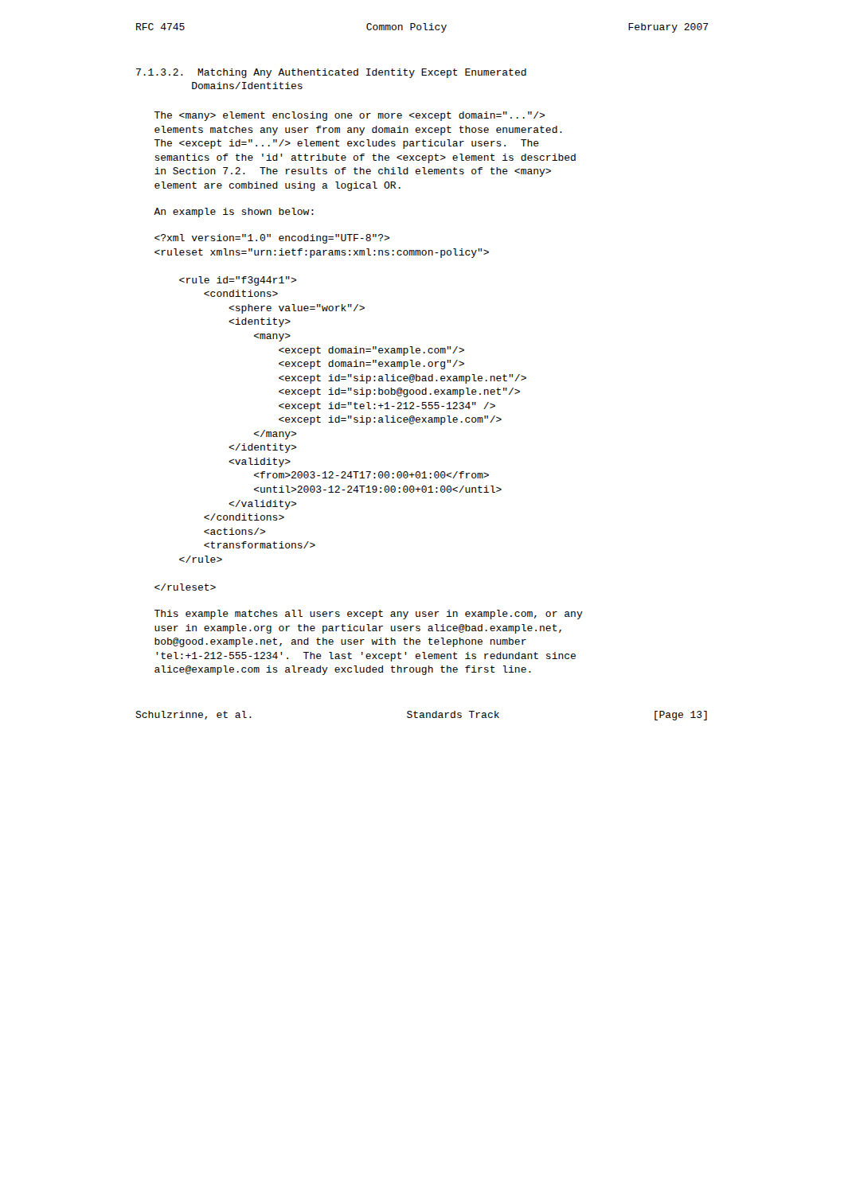RFC 4745 Common Policy February 2007
7.1.3.2. Matching Any Authenticated Identity Except Enumerated Domains/Identities
The <many> element enclosing one or more <except domain="..."/> elements matches any user from any domain except those enumerated. The <except id="..."/> element excludes particular users. The semantics of the 'id' attribute of the <except> element is described in Section 7.2. The results of the child elements of the <many> element are combined using a logical OR.
An example is shown below:
<?xml version="1.0" encoding="UTF-8"?>
<ruleset xmlns="urn:ietf:params:xml:ns:common-policy">

    <rule id="f3g44r1">
        <conditions>
            <sphere value="work"/>
            <identity>
                <many>
                    <except domain="example.com"/>
                    <except domain="example.org"/>
                    <except id="sip:alice@bad.example.net"/>
                    <except id="sip:bob@good.example.net"/>
                    <except id="tel:+1-212-555-1234" />
                    <except id="sip:alice@example.com"/>
                </many>
            </identity>
            <validity>
                <from>2003-12-24T17:00:00+01:00</from>
                <until>2003-12-24T19:00:00+01:00</until>
            </validity>
        </conditions>
        <actions/>
        <transformations/>
    </rule>

</ruleset>
This example matches all users except any user in example.com, or any user in example.org or the particular users alice@bad.example.net, bob@good.example.net, and the user with the telephone number 'tel:+1-212-555-1234'. The last 'except' element is redundant since alice@example.com is already excluded through the first line.
Schulzrinne, et al. Standards Track [Page 13]